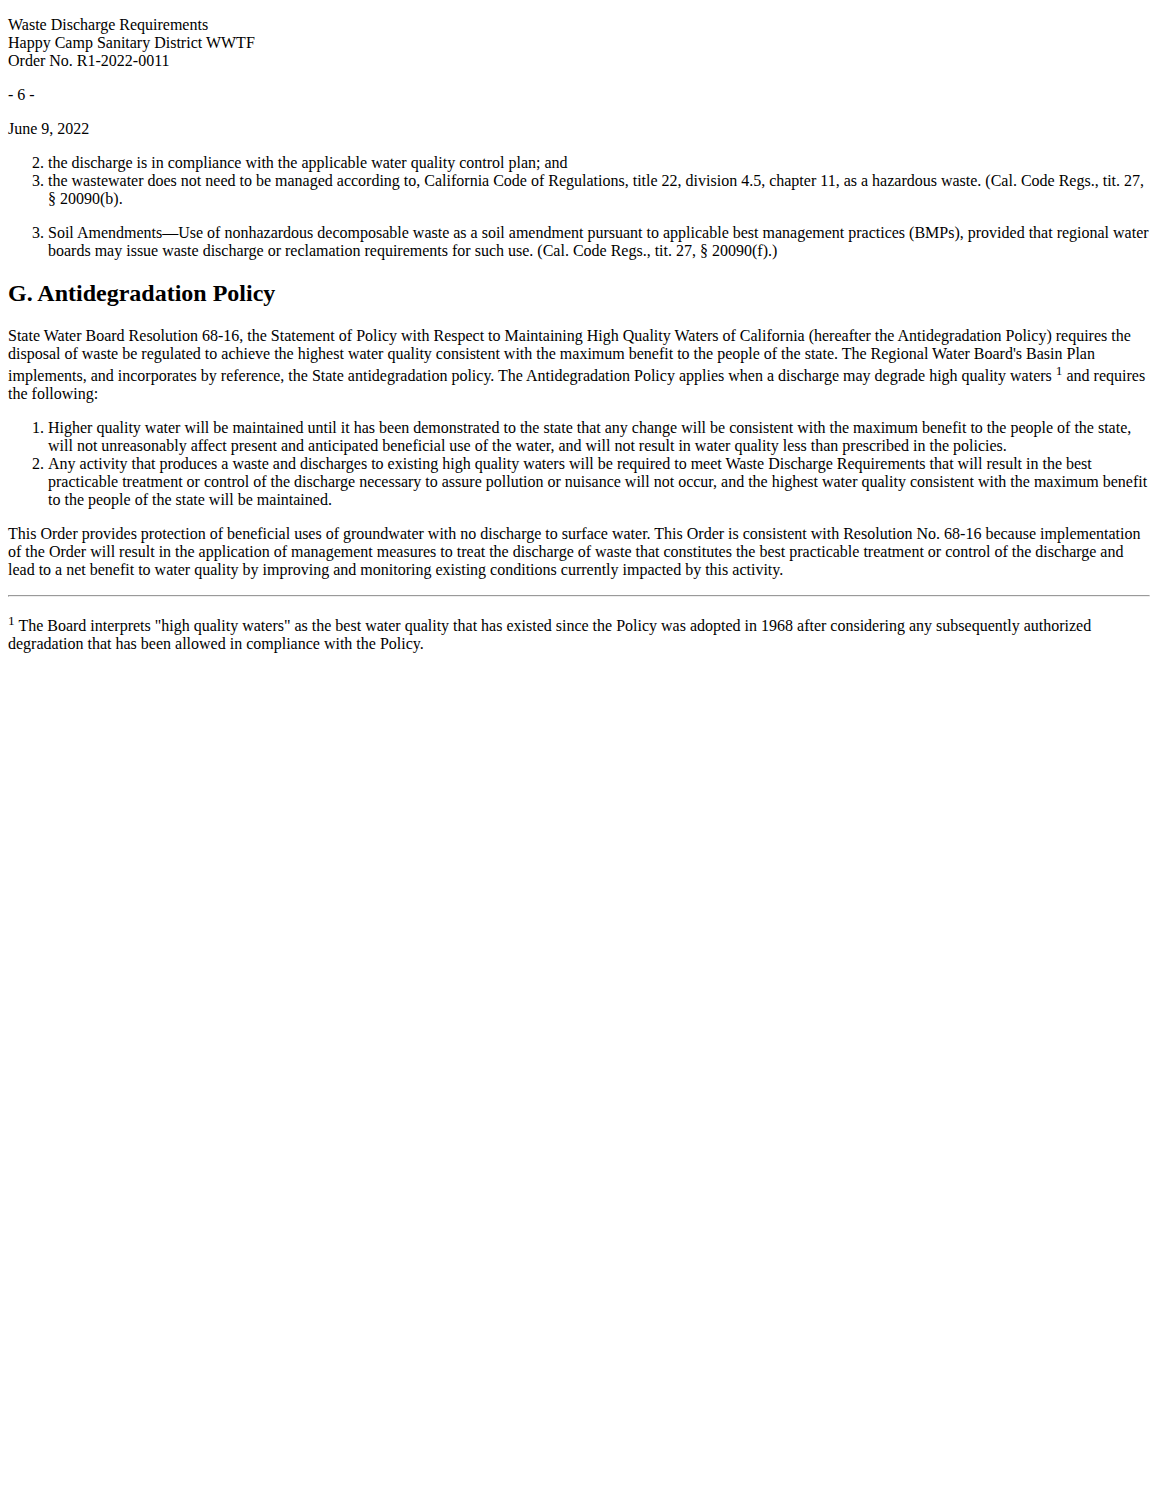Waste Discharge Requirements
Happy Camp Sanitary District WWTF
Order No. R1-2022-0011
- 6 -
June 9, 2022
the discharge is in compliance with the applicable water quality control plan; and
the wastewater does not need to be managed according to, California Code of Regulations, title 22, division 4.5, chapter 11, as a hazardous waste. (Cal. Code Regs., tit. 27, § 20090(b).
Soil Amendments—Use of nonhazardous decomposable waste as a soil amendment pursuant to applicable best management practices (BMPs), provided that regional water boards may issue waste discharge or reclamation requirements for such use. (Cal. Code Regs., tit. 27, § 20090(f).)
G. Antidegradation Policy
State Water Board Resolution 68-16, the Statement of Policy with Respect to Maintaining High Quality Waters of California (hereafter the Antidegradation Policy) requires the disposal of waste be regulated to achieve the highest water quality consistent with the maximum benefit to the people of the state. The Regional Water Board's Basin Plan implements, and incorporates by reference, the State antidegradation policy. The Antidegradation Policy applies when a discharge may degrade high quality waters 1 and requires the following:
Higher quality water will be maintained until it has been demonstrated to the state that any change will be consistent with the maximum benefit to the people of the state, will not unreasonably affect present and anticipated beneficial use of the water, and will not result in water quality less than prescribed in the policies.
Any activity that produces a waste and discharges to existing high quality waters will be required to meet Waste Discharge Requirements that will result in the best practicable treatment or control of the discharge necessary to assure pollution or nuisance will not occur, and the highest water quality consistent with the maximum benefit to the people of the state will be maintained.
This Order provides protection of beneficial uses of groundwater with no discharge to surface water. This Order is consistent with Resolution No. 68-16 because implementation of the Order will result in the application of management measures to treat the discharge of waste that constitutes the best practicable treatment or control of the discharge and lead to a net benefit to water quality by improving and monitoring existing conditions currently impacted by this activity.
1 The Board interprets "high quality waters" as the best water quality that has existed since the Policy was adopted in 1968 after considering any subsequently authorized degradation that has been allowed in compliance with the Policy.